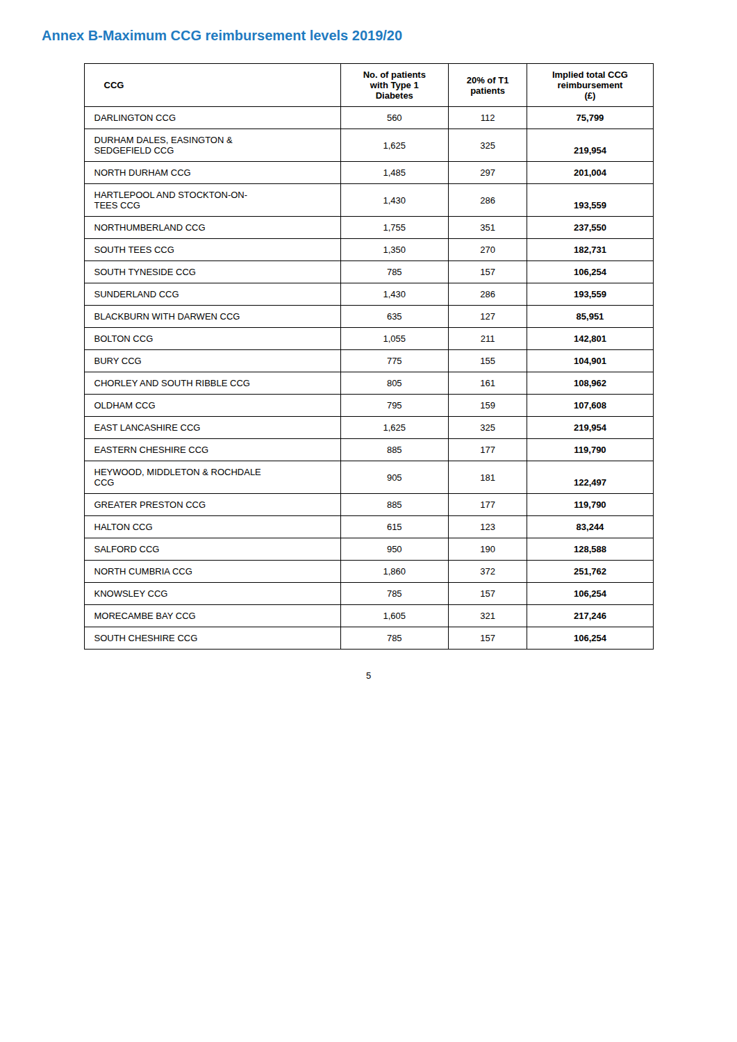Annex B-Maximum CCG reimbursement levels 2019/20
| CCG | No. of patients with Type 1 Diabetes | 20% of T1 patients | Implied total CCG reimbursement (£) |
| --- | --- | --- | --- |
| DARLINGTON CCG | 560 | 112 | 75,799 |
| DURHAM DALES, EASINGTON & SEDGEFIELD CCG | 1,625 | 325 | 219,954 |
| NORTH DURHAM CCG | 1,485 | 297 | 201,004 |
| HARTLEPOOL AND STOCKTON-ON- TEES CCG | 1,430 | 286 | 193,559 |
| NORTHUMBERLAND CCG | 1,755 | 351 | 237,550 |
| SOUTH TEES CCG | 1,350 | 270 | 182,731 |
| SOUTH TYNESIDE CCG | 785 | 157 | 106,254 |
| SUNDERLAND CCG | 1,430 | 286 | 193,559 |
| BLACKBURN WITH DARWEN CCG | 635 | 127 | 85,951 |
| BOLTON CCG | 1,055 | 211 | 142,801 |
| BURY CCG | 775 | 155 | 104,901 |
| CHORLEY AND SOUTH RIBBLE CCG | 805 | 161 | 108,962 |
| OLDHAM CCG | 795 | 159 | 107,608 |
| EAST LANCASHIRE CCG | 1,625 | 325 | 219,954 |
| EASTERN CHESHIRE CCG | 885 | 177 | 119,790 |
| HEYWOOD, MIDDLETON & ROCHDALE CCG | 905 | 181 | 122,497 |
| GREATER PRESTON CCG | 885 | 177 | 119,790 |
| HALTON CCG | 615 | 123 | 83,244 |
| SALFORD CCG | 950 | 190 | 128,588 |
| NORTH CUMBRIA CCG | 1,860 | 372 | 251,762 |
| KNOWSLEY CCG | 785 | 157 | 106,254 |
| MORECAMBE BAY CCG | 1,605 | 321 | 217,246 |
| SOUTH CHESHIRE CCG | 785 | 157 | 106,254 |
5